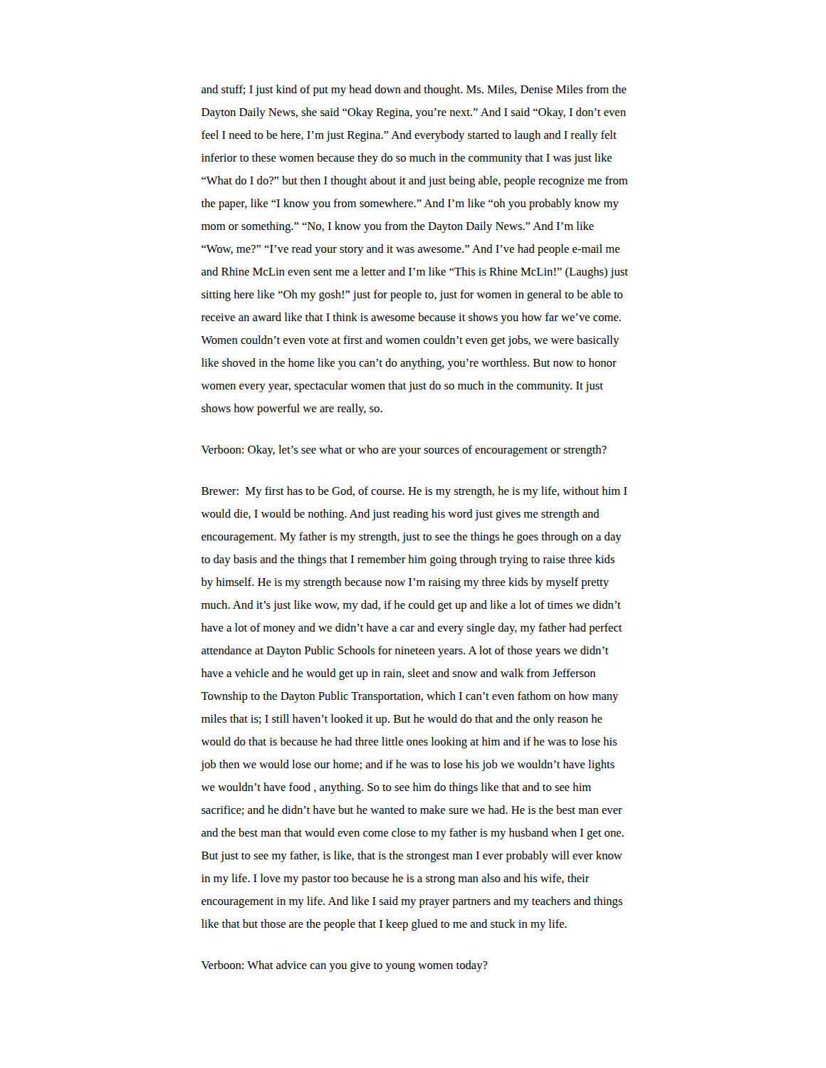and stuff; I just kind of put my head down and thought. Ms. Miles, Denise Miles from the Dayton Daily News, she said “Okay Regina, you’re next.” And I said “Okay, I don’t even feel I need to be here, I’m just Regina.” And everybody started to laugh and I really felt inferior to these women because they do so much in the community that I was just like “What do I do?” but then I thought about it and just being able, people recognize me from the paper, like “I know you from somewhere.” And I’m like “oh you probably know my mom or something.” “No, I know you from the Dayton Daily News.” And I’m like “Wow, me?” “I’ve read your story and it was awesome.” And I’ve had people e-mail me and Rhine McLin even sent me a letter and I’m like “This is Rhine McLin!” (Laughs) just sitting here like “Oh my gosh!” just for people to, just for women in general to be able to receive an award like that I think is awesome because it shows you how far we’ve come. Women couldn’t even vote at first and women couldn’t even get jobs, we were basically like shoved in the home like you can’t do anything, you’re worthless. But now to honor women every year, spectacular women that just do so much in the community. It just shows how powerful we are really, so.
Verboon: Okay, let’s see what or who are your sources of encouragement or strength?
Brewer: My first has to be God, of course. He is my strength, he is my life, without him I would die, I would be nothing. And just reading his word just gives me strength and encouragement. My father is my strength, just to see the things he goes through on a day to day basis and the things that I remember him going through trying to raise three kids by himself. He is my strength because now I’m raising my three kids by myself pretty much. And it’s just like wow, my dad, if he could get up and like a lot of times we didn’t have a lot of money and we didn’t have a car and every single day, my father had perfect attendance at Dayton Public Schools for nineteen years. A lot of those years we didn’t have a vehicle and he would get up in rain, sleet and snow and walk from Jefferson Township to the Dayton Public Transportation, which I can’t even fathom on how many miles that is; I still haven’t looked it up. But he would do that and the only reason he would do that is because he had three little ones looking at him and if he was to lose his job then we would lose our home; and if he was to lose his job we wouldn’t have lights we wouldn’t have food , anything. So to see him do things like that and to see him sacrifice; and he didn’t have but he wanted to make sure we had. He is the best man ever and the best man that would even come close to my father is my husband when I get one. But just to see my father, is like, that is the strongest man I ever probably will ever know in my life. I love my pastor too because he is a strong man also and his wife, their encouragement in my life. And like I said my prayer partners and my teachers and things like that but those are the people that I keep glued to me and stuck in my life.
Verboon: What advice can you give to young women today?